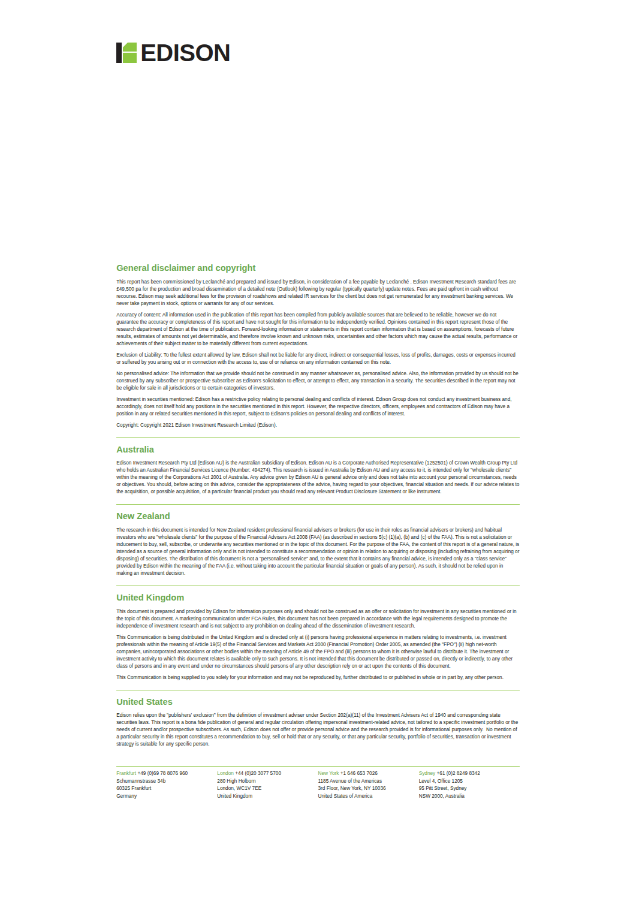EDISON
General disclaimer and copyright
This report has been commissioned by Leclanché and prepared and issued by Edison, in consideration of a fee payable by Leclanché . Edison Investment Research standard fees are £49,500 pa for the production and broad dissemination of a detailed note (Outlook) following by regular (typically quarterly) update notes. Fees are paid upfront in cash without recourse. Edison may seek additional fees for the provision of roadshows and related IR services for the client but does not get remunerated for any investment banking services. We never take payment in stock, options or warrants for any of our services.
Accuracy of content: All information used in the publication of this report has been compiled from publicly available sources that are believed to be reliable, however we do not guarantee the accuracy or completeness of this report and have not sought for this information to be independently verified. Opinions contained in this report represent those of the research department of Edison at the time of publication. Forward-looking information or statements in this report contain information that is based on assumptions, forecasts of future results, estimates of amounts not yet determinable, and therefore involve known and unknown risks, uncertainties and other factors which may cause the actual results, performance or achievements of their subject matter to be materially different from current expectations.
Exclusion of Liability: To the fullest extent allowed by law, Edison shall not be liable for any direct, indirect or consequential losses, loss of profits, damages, costs or expenses incurred or suffered by you arising out or in connection with the access to, use of or reliance on any information contained on this note.
No personalised advice: The information that we provide should not be construed in any manner whatsoever as, personalised advice. Also, the information provided by us should not be construed by any subscriber or prospective subscriber as Edison's solicitation to effect, or attempt to effect, any transaction in a security. The securities described in the report may not be eligible for sale in all jurisdictions or to certain categories of investors.
Investment in securities mentioned: Edison has a restrictive policy relating to personal dealing and conflicts of interest. Edison Group does not conduct any investment business and, accordingly, does not itself hold any positions in the securities mentioned in this report. However, the respective directors, officers, employees and contractors of Edison may have a position in any or related securities mentioned in this report, subject to Edison's policies on personal dealing and conflicts of interest.
Copyright: Copyright 2021 Edison Investment Research Limited (Edison).
Australia
Edison Investment Research Pty Ltd (Edison AU) is the Australian subsidiary of Edison. Edison AU is a Corporate Authorised Representative (1252501) of Crown Wealth Group Pty Ltd who holds an Australian Financial Services Licence (Number: 494274). This research is issued in Australia by Edison AU and any access to it, is intended only for "wholesale clients" within the meaning of the Corporations Act 2001 of Australia. Any advice given by Edison AU is general advice only and does not take into account your personal circumstances, needs or objectives. You should, before acting on this advice, consider the appropriateness of the advice, having regard to your objectives, financial situation and needs. If our advice relates to the acquisition, or possible acquisition, of a particular financial product you should read any relevant Product Disclosure Statement or like instrument.
New Zealand
The research in this document is intended for New Zealand resident professional financial advisers or brokers (for use in their roles as financial advisers or brokers) and habitual investors who are "wholesale clients" for the purpose of the Financial Advisers Act 2008 (FAA) (as described in sections 5(c) (1)(a), (b) and (c) of the FAA). This is not a solicitation or inducement to buy, sell, subscribe, or underwrite any securities mentioned or in the topic of this document. For the purpose of the FAA, the content of this report is of a general nature, is intended as a source of general information only and is not intended to constitute a recommendation or opinion in relation to acquiring or disposing (including refraining from acquiring or disposing) of securities. The distribution of this document is not a "personalised service" and, to the extent that it contains any financial advice, is intended only as a "class service" provided by Edison within the meaning of the FAA (i.e. without taking into account the particular financial situation or goals of any person). As such, it should not be relied upon in making an investment decision.
United Kingdom
This document is prepared and provided by Edison for information purposes only and should not be construed as an offer or solicitation for investment in any securities mentioned or in the topic of this document. A marketing communication under FCA Rules, this document has not been prepared in accordance with the legal requirements designed to promote the independence of investment research and is not subject to any prohibition on dealing ahead of the dissemination of investment research.
This Communication is being distributed in the United Kingdom and is directed only at (i) persons having professional experience in matters relating to investments, i.e. investment professionals within the meaning of Article 19(5) of the Financial Services and Markets Act 2000 (Financial Promotion) Order 2005, as amended (the "FPO") (ii) high net-worth companies, unincorporated associations or other bodies within the meaning of Article 49 of the FPO and (iii) persons to whom it is otherwise lawful to distribute it. The investment or investment activity to which this document relates is available only to such persons. It is not intended that this document be distributed or passed on, directly or indirectly, to any other class of persons and in any event and under no circumstances should persons of any other description rely on or act upon the contents of this document.
This Communication is being supplied to you solely for your information and may not be reproduced by, further distributed to or published in whole or in part by, any other person.
United States
Edison relies upon the "publishers' exclusion" from the definition of investment adviser under Section 202(a)(11) of the Investment Advisers Act of 1940 and corresponding state securities laws. This report is a bona fide publication of general and regular circulation offering impersonal investment-related advice, not tailored to a specific investment portfolio or the needs of current and/or prospective subscribers. As such, Edison does not offer or provide personal advice and the research provided is for informational purposes only. No mention of a particular security in this report constitutes a recommendation to buy, sell or hold that or any security, or that any particular security, portfolio of securities, transaction or investment strategy is suitable for any specific person.
Frankfurt +49 (0)69 78 8076 960
Schumannstrasse 34b
60325 Frankfurt
Germany
London +44 (0)20 3077 5700
280 High Holborn
London, WC1V 7EE
United Kingdom
New York +1 646 653 7026
1185 Avenue of the Americas
3rd Floor, New York, NY 10036
United States of America
Sydney +61 (0)2 8249 8342
Level 4, Office 1205
95 Pitt Street, Sydney
NSW 2000, Australia